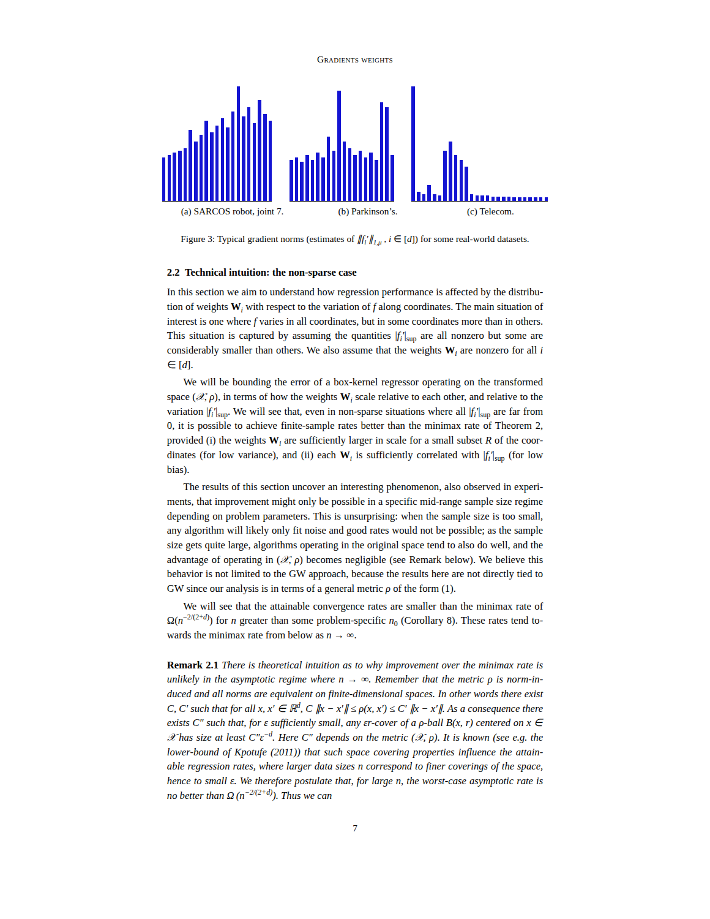Gradients weights
(a) SARCOS robot, joint 7.
(b) Parkinson’s.
(c) Telecom.
Figure 3: Typical gradient norms (estimates of ∥fi′∥1,μ , i ∈ [d]) for some real-world datasets.
2.2 Technical intuition: the non-sparse case
In this section we aim to understand how regression performance is affected by the distribution of weights Wi with respect to the variation of f along coordinates. The main situation of interest is one where f varies in all coordinates, but in some coordinates more than in others. This situation is captured by assuming the quantities |fi′|sup are all nonzero but some are considerably smaller than others. We also assume that the weights Wi are nonzero for all i ∈ [d].
We will be bounding the error of a box-kernel regressor operating on the transformed space (𝒳, ρ), in terms of how the weights Wi scale relative to each other, and relative to the variation |fi′|sup. We will see that, even in non-sparse situations where all |fi′|sup are far from 0, it is possible to achieve finite-sample rates better than the minimax rate of Theorem 2, provided (i) the weights Wi are sufficiently larger in scale for a small subset R of the coordinates (for low variance), and (ii) each Wi is sufficiently correlated with |fi′|sup (for low bias).
The results of this section uncover an interesting phenomenon, also observed in experiments, that improvement might only be possible in a specific mid-range sample size regime depending on problem parameters. This is unsurprising: when the sample size is too small, any algorithm will likely only fit noise and good rates would not be possible; as the sample size gets quite large, algorithms operating in the original space tend to also do well, and the advantage of operating in (𝒳, ρ) becomes negligible (see Remark below). We believe this behavior is not limited to the GW approach, because the results here are not directly tied to GW since our analysis is in terms of a general metric ρ of the form (1).
We will see that the attainable convergence rates are smaller than the minimax rate of Ω(n−2/(2+d)) for n greater than some problem-specific n0 (Corollary 8). These rates tend towards the minimax rate from below as n → ∞.
Remark 2.1 There is theoretical intuition as to why improvement over the minimax rate is unlikely in the asymptotic regime where n → ∞. Remember that the metric ρ is norm-induced and all norms are equivalent on finite-dimensional spaces. In other words there exist C, C′ such that for all x, x′ ∈ ℝd, C ∥x − x′∥ ≤ ρ(x, x′) ≤ C′ ∥x − x′∥. As a consequence there exists C″ such that, for ε sufficiently small, any εr-cover of a ρ-ball B(x, r) centered on x ∈ 𝒳 has size at least C″ε−d. Here C″ depends on the metric (𝒳, ρ). It is known (see e.g. the lower-bound of Kpotufe (2011)) that such space covering properties influence the attainable regression rates, where larger data sizes n correspond to finer coverings of the space, hence to small ε. We therefore postulate that, for large n, the worst-case asymptotic rate is no better than Ω (n−2/(2+d)). Thus we can
7